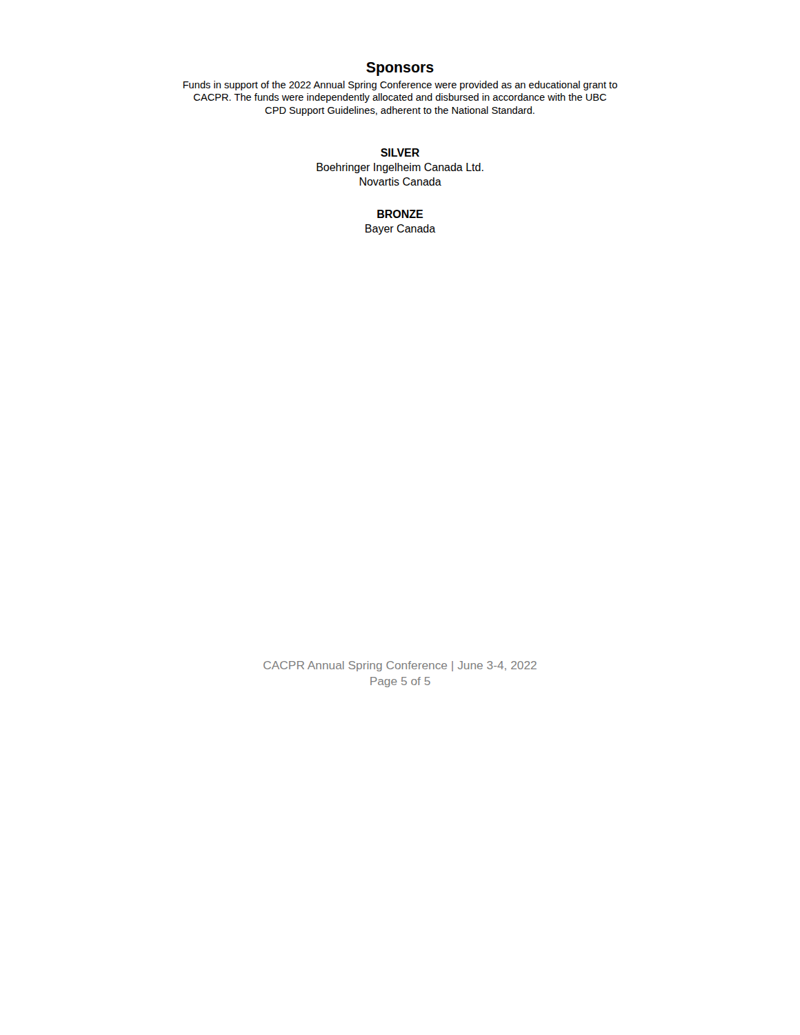Sponsors
Funds in support of the 2022 Annual Spring Conference were provided as an educational grant to CACPR. The funds were independently allocated and disbursed in accordance with the UBC CPD Support Guidelines, adherent to the National Standard.
SILVER
Boehringer Ingelheim Canada Ltd.
Novartis Canada
BRONZE
Bayer Canada
CACPR Annual Spring Conference | June 3-4, 2022
Page 5 of 5